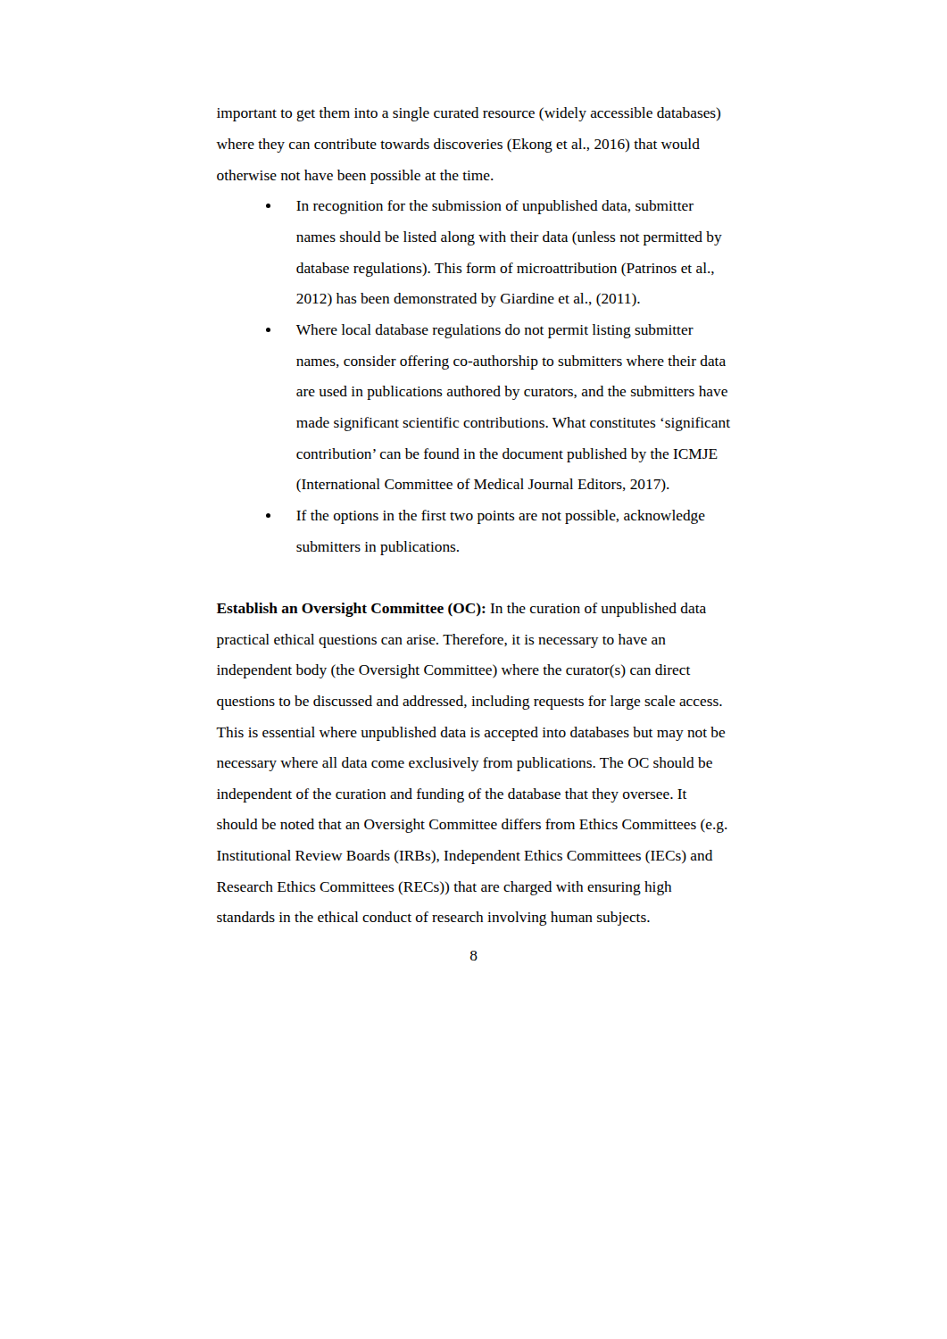important to get them into a single curated resource (widely accessible databases) where they can contribute towards discoveries (Ekong et al., 2016) that would otherwise not have been possible at the time.
In recognition for the submission of unpublished data, submitter names should be listed along with their data (unless not permitted by database regulations). This form of microattribution (Patrinos et al., 2012) has been demonstrated by Giardine et al., (2011).
Where local database regulations do not permit listing submitter names, consider offering co-authorship to submitters where their data are used in publications authored by curators, and the submitters have made significant scientific contributions. What constitutes ‘significant contribution’ can be found in the document published by the ICMJE (International Committee of Medical Journal Editors, 2017).
If the options in the first two points are not possible, acknowledge submitters in publications.
Establish an Oversight Committee (OC): In the curation of unpublished data practical ethical questions can arise. Therefore, it is necessary to have an independent body (the Oversight Committee) where the curator(s) can direct questions to be discussed and addressed, including requests for large scale access. This is essential where unpublished data is accepted into databases but may not be necessary where all data come exclusively from publications. The OC should be independent of the curation and funding of the database that they oversee. It should be noted that an Oversight Committee differs from Ethics Committees (e.g. Institutional Review Boards (IRBs), Independent Ethics Committees (IECs) and Research Ethics Committees (RECs)) that are charged with ensuring high standards in the ethical conduct of research involving human subjects.
8